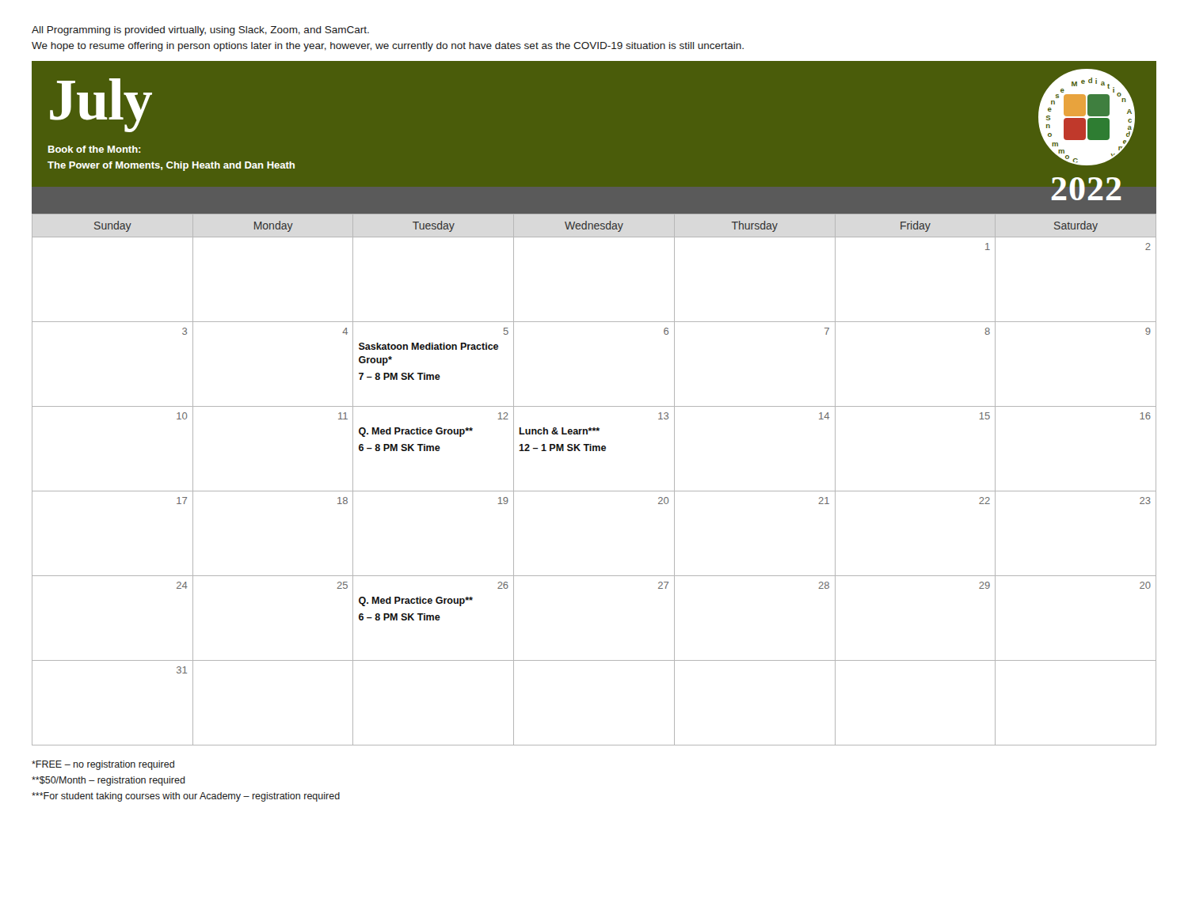All Programming is provided virtually, using Slack, Zoom, and SamCart.
We hope to resume offering in person options later in the year, however, we currently do not have dates set as the COVID-19 situation is still uncertain.
July
Book of the Month:
The Power of Moments, Chip Heath and Dan Heath
C o m m o n S e n s e M e d i a t i o n A c a d e m y
2022
| Sunday | Monday | Tuesday | Wednesday | Thursday | Friday | Saturday |
| --- | --- | --- | --- | --- | --- | --- |
| | | | | | 1 | 2 |
| 3 | 4 | 5 Saskatoon Mediation Practice Group* 7 – 8 PM SK Time | 6 | 7 | 8 | 9 |
| 10 | 11 | 12 Q. Med Practice Group** 6 – 8 PM SK Time | 13 Lunch & Learn*** 12 – 1 PM SK Time | 14 | 15 | 16 |
| 17 | 18 | 19 | 20 | 21 | 22 | 23 |
| 24 | 25 | 26 Q. Med Practice Group** 6 – 8 PM SK Time | 27 | 28 | 29 | 20 |
| 31 | | | | | | |
*FREE – no registration required
**$50/Month – registration required
***For student taking courses with our Academy – registration required